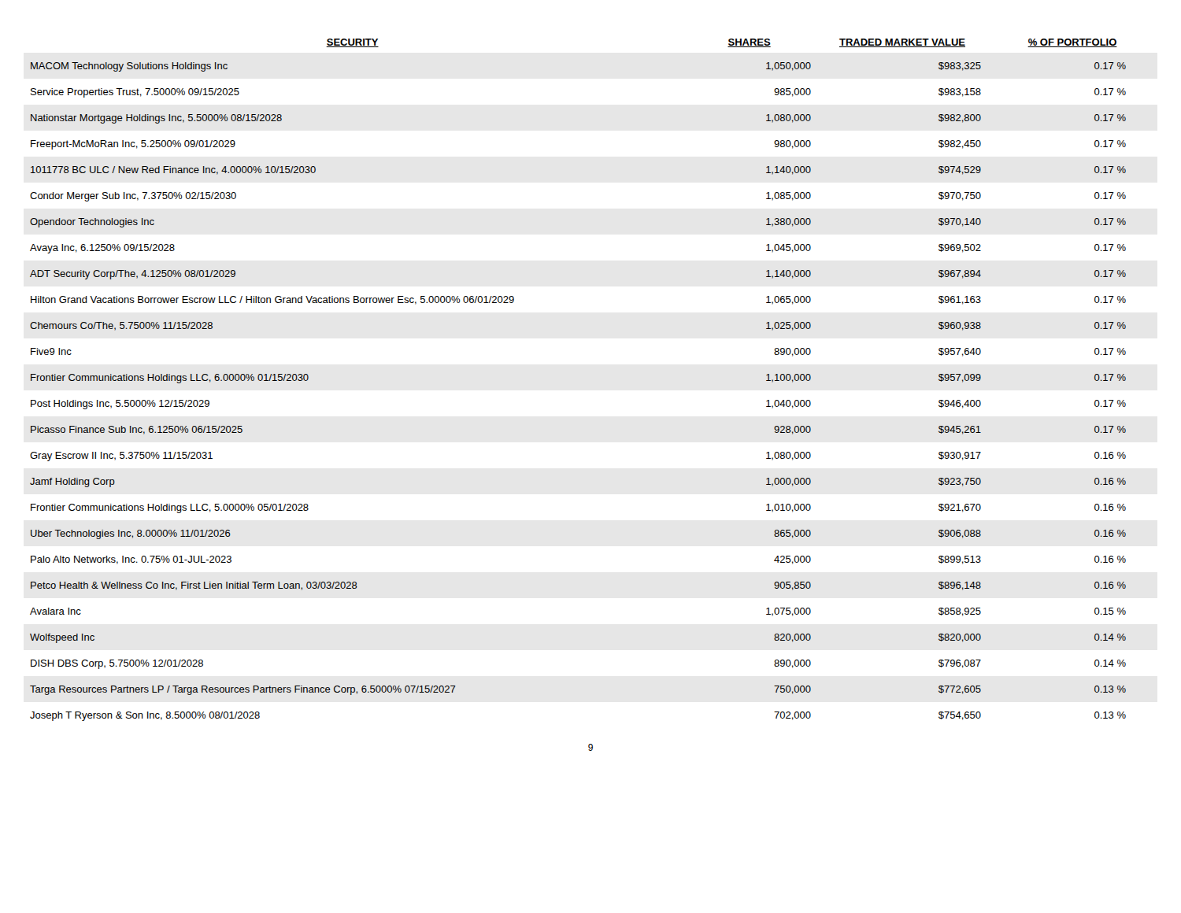| SECURITY | SHARES | TRADED MARKET VALUE | % OF PORTFOLIO |
| --- | --- | --- | --- |
| MACOM Technology Solutions Holdings Inc | 1,050,000 | $983,325 | 0.17 % |
| Service Properties Trust, 7.5000% 09/15/2025 | 985,000 | $983,158 | 0.17 % |
| Nationstar Mortgage Holdings Inc, 5.5000% 08/15/2028 | 1,080,000 | $982,800 | 0.17 % |
| Freeport-McMoRan Inc, 5.2500% 09/01/2029 | 980,000 | $982,450 | 0.17 % |
| 1011778 BC ULC / New Red Finance Inc, 4.0000% 10/15/2030 | 1,140,000 | $974,529 | 0.17 % |
| Condor Merger Sub Inc, 7.3750% 02/15/2030 | 1,085,000 | $970,750 | 0.17 % |
| Opendoor Technologies Inc | 1,380,000 | $970,140 | 0.17 % |
| Avaya Inc, 6.1250% 09/15/2028 | 1,045,000 | $969,502 | 0.17 % |
| ADT Security Corp/The, 4.1250% 08/01/2029 | 1,140,000 | $967,894 | 0.17 % |
| Hilton Grand Vacations Borrower Escrow LLC / Hilton Grand Vacations Borrower Esc, 5.0000% 06/01/2029 | 1,065,000 | $961,163 | 0.17 % |
| Chemours Co/The, 5.7500% 11/15/2028 | 1,025,000 | $960,938 | 0.17 % |
| Five9 Inc | 890,000 | $957,640 | 0.17 % |
| Frontier Communications Holdings LLC, 6.0000% 01/15/2030 | 1,100,000 | $957,099 | 0.17 % |
| Post Holdings Inc, 5.5000% 12/15/2029 | 1,040,000 | $946,400 | 0.17 % |
| Picasso Finance Sub Inc, 6.1250% 06/15/2025 | 928,000 | $945,261 | 0.17 % |
| Gray Escrow II Inc, 5.3750% 11/15/2031 | 1,080,000 | $930,917 | 0.16 % |
| Jamf Holding Corp | 1,000,000 | $923,750 | 0.16 % |
| Frontier Communications Holdings LLC, 5.0000% 05/01/2028 | 1,010,000 | $921,670 | 0.16 % |
| Uber Technologies Inc, 8.0000% 11/01/2026 | 865,000 | $906,088 | 0.16 % |
| Palo Alto Networks, Inc. 0.75% 01-JUL-2023 | 425,000 | $899,513 | 0.16 % |
| Petco Health & Wellness Co Inc, First Lien Initial Term Loan, 03/03/2028 | 905,850 | $896,148 | 0.16 % |
| Avalara Inc | 1,075,000 | $858,925 | 0.15 % |
| Wolfspeed Inc | 820,000 | $820,000 | 0.14 % |
| DISH DBS Corp, 5.7500% 12/01/2028 | 890,000 | $796,087 | 0.14 % |
| Targa Resources Partners LP / Targa Resources Partners Finance Corp, 6.5000% 07/15/2027 | 750,000 | $772,605 | 0.13 % |
| Joseph T Ryerson & Son Inc, 8.5000% 08/01/2028 | 702,000 | $754,650 | 0.13 % |
9